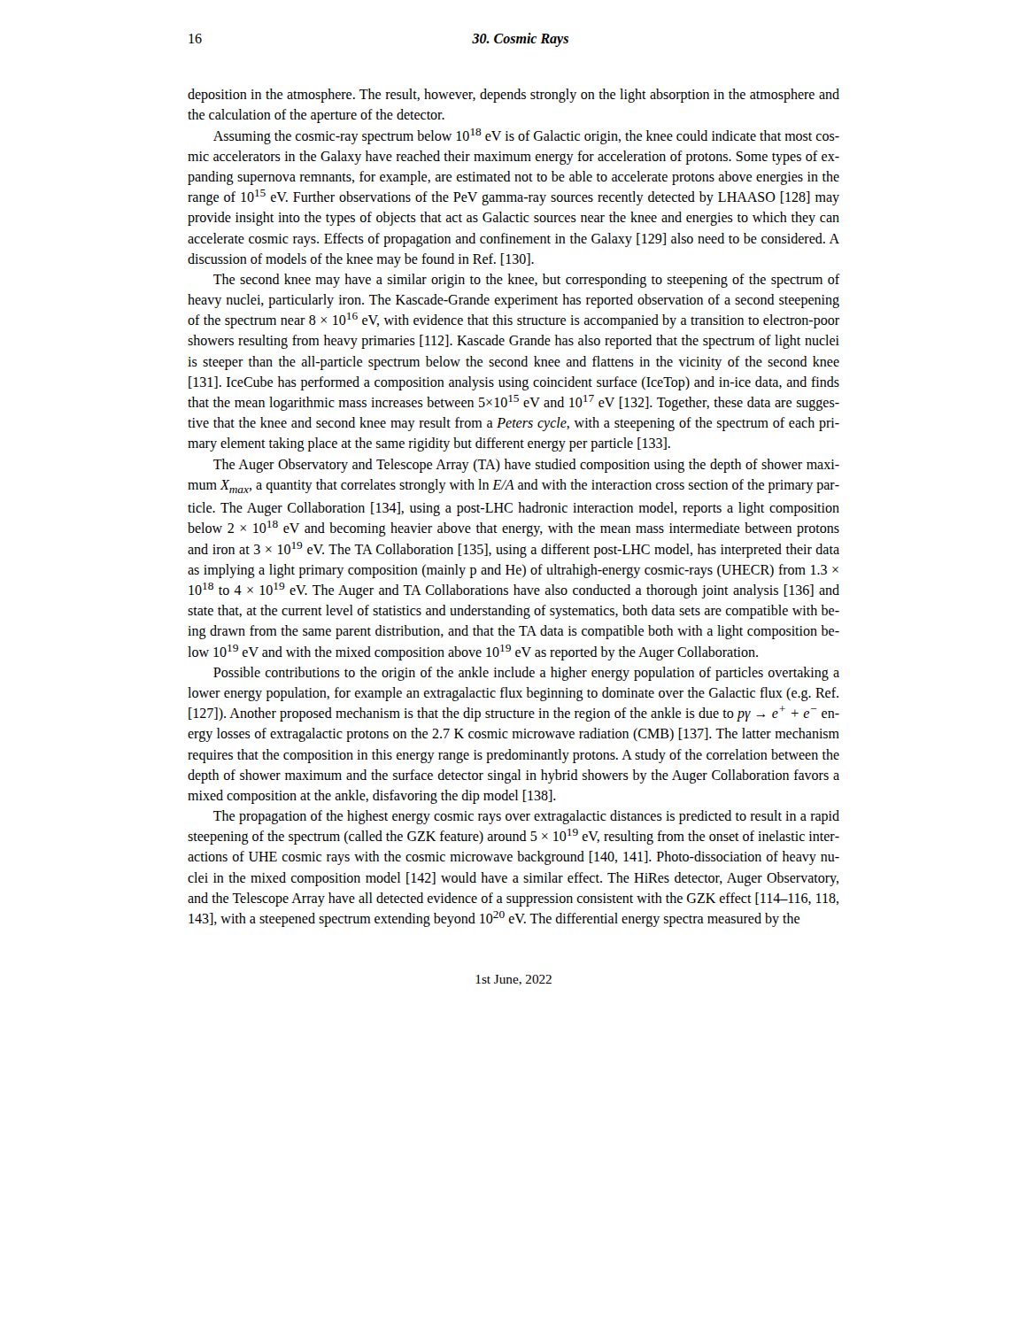16 30. Cosmic Rays
deposition in the atmosphere. The result, however, depends strongly on the light absorption in the atmosphere and the calculation of the aperture of the detector.
Assuming the cosmic-ray spectrum below 1018 eV is of Galactic origin, the knee could indicate that most cosmic accelerators in the Galaxy have reached their maximum energy for acceleration of protons. Some types of expanding supernova remnants, for example, are estimated not to be able to accelerate protons above energies in the range of 1015 eV. Further observations of the PeV gamma-ray sources recently detected by LHAASO [128] may provide insight into the types of objects that act as Galactic sources near the knee and energies to which they can accelerate cosmic rays. Effects of propagation and confinement in the Galaxy [129] also need to be considered. A discussion of models of the knee may be found in Ref. [130].
The second knee may have a similar origin to the knee, but corresponding to steepening of the spectrum of heavy nuclei, particularly iron. The Kascade-Grande experiment has reported observation of a second steepening of the spectrum near 8 × 1016 eV, with evidence that this structure is accompanied by a transition to electron-poor showers resulting from heavy primaries [112]. Kascade Grande has also reported that the spectrum of light nuclei is steeper than the all-particle spectrum below the second knee and flattens in the vicinity of the second knee [131]. IceCube has performed a composition analysis using coincident surface (IceTop) and in-ice data, and finds that the mean logarithmic mass increases between 5×1015 eV and 1017 eV [132]. Together, these data are suggestive that the knee and second knee may result from a Peters cycle, with a steepening of the spectrum of each primary element taking place at the same rigidity but different energy per particle [133].
The Auger Observatory and Telescope Array (TA) have studied composition using the depth of shower maximum Xmax, a quantity that correlates strongly with ln E/A and with the interaction cross section of the primary particle. The Auger Collaboration [134], using a post-LHC hadronic interaction model, reports a light composition below 2 × 1018 eV and becoming heavier above that energy, with the mean mass intermediate between protons and iron at 3 × 1019 eV. The TA Collaboration [135], using a different post-LHC model, has interpreted their data as implying a light primary composition (mainly p and He) of ultrahigh-energy cosmic-rays (UHECR) from 1.3 × 1018 to 4 × 1019 eV. The Auger and TA Collaborations have also conducted a thorough joint analysis [136] and state that, at the current level of statistics and understanding of systematics, both data sets are compatible with being drawn from the same parent distribution, and that the TA data is compatible both with a light composition below 1019 eV and with the mixed composition above 1019 eV as reported by the Auger Collaboration.
Possible contributions to the origin of the ankle include a higher energy population of particles overtaking a lower energy population, for example an extragalactic flux beginning to dominate over the Galactic flux (e.g. Ref. [127]). Another proposed mechanism is that the dip structure in the region of the ankle is due to pγ → e+ + e− energy losses of extragalactic protons on the 2.7 K cosmic microwave radiation (CMB) [137]. The latter mechanism requires that the composition in this energy range is predominantly protons. A study of the correlation between the depth of shower maximum and the surface detector singal in hybrid showers by the Auger Collaboration favors a mixed composition at the ankle, disfavoring the dip model [138].
The propagation of the highest energy cosmic rays over extragalactic distances is predicted to result in a rapid steepening of the spectrum (called the GZK feature) around 5 × 1019 eV, resulting from the onset of inelastic interactions of UHE cosmic rays with the cosmic microwave background [140, 141]. Photo-dissociation of heavy nuclei in the mixed composition model [142] would have a similar effect. The HiRes detector, Auger Observatory, and the Telescope Array have all detected evidence of a suppression consistent with the GZK effect [114–116, 118, 143], with a steepened spectrum extending beyond 1020 eV. The differential energy spectra measured by the
1st June, 2022